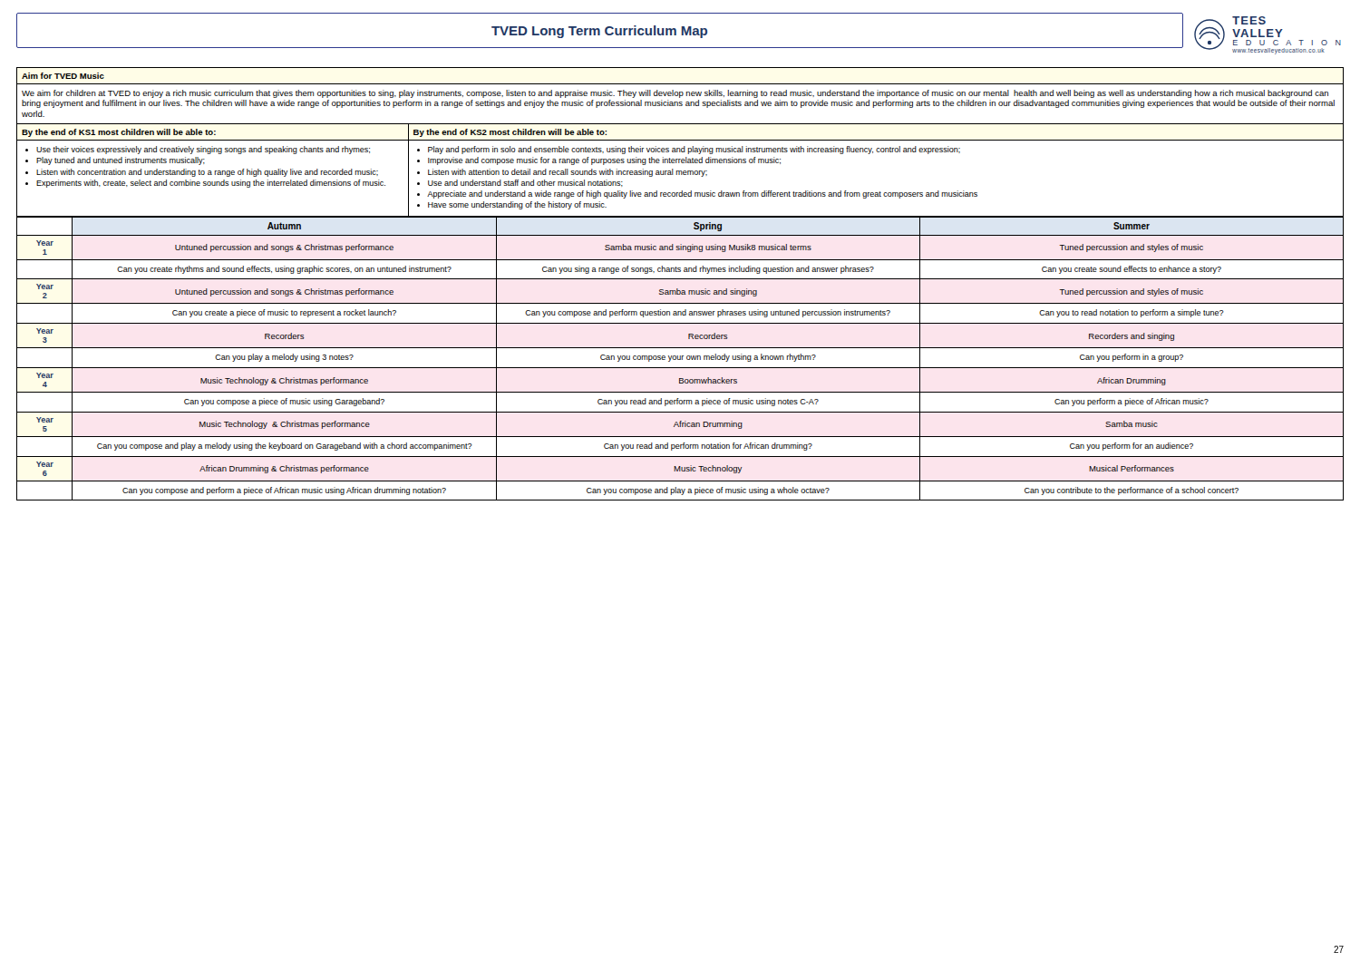TVED Long Term Curriculum Map
TEES
VALLEY
E D U C A T I O N
www.teesvalleyeducation.co.uk
| Aim for TVED Music |
| We aim for children at TVED to enjoy a rich music curriculum that gives them opportunities to sing, play instruments, compose, listen to and appraise music. They will develop new skills, learning to read music, understand the importance of music on our mental health and well being as well as understanding how a rich musical background can bring enjoyment and fulfilment in our lives. The children will have a wide range of opportunities to perform in a range of settings and enjoy the music of professional musicians and specialists and we aim to provide music and performing arts to the children in our disadvantaged communities giving experiences that would be outside of their normal world. |
| By the end of KS1 most children will be able to: | By the end of KS2 most children will be able to: |
| Use their voices expressively and creatively singing songs and speaking chants and rhymes; Play tuned and untuned instruments musically; Listen with concentration and understanding to a range of high quality live and recorded music; Experiments with, create, select and combine sounds using the interrelated dimensions of music. | Play and perform in solo and ensemble contexts, using their voices and playing musical instruments with increasing fluency, control and expression; Improvise and compose music for a range of purposes using the interrelated dimensions of music; Listen with attention to detail and recall sounds with increasing aural memory; Use and understand staff and other musical notations; Appreciate and understand a wide range of high quality live and recorded music drawn from different traditions and from great composers and musicians Have some understanding of the history of music. |
| | Autumn | Spring | Summer |
| --- | --- | --- | --- |
| Year 1 | Untuned percussion and songs & Christmas performance | Samba music and singing using Musik8 musical terms | Tuned percussion and styles of music |
| | Can you create rhythms and sound effects, using graphic scores, on an untuned instrument? | Can you sing a range of songs, chants and rhymes including question and answer phrases? | Can you create sound effects to enhance a story? |
| Year 2 | Untuned percussion and songs & Christmas performance | Samba music and singing | Tuned percussion and styles of music |
| | Can you create a piece of music to represent a rocket launch? | Can you compose and perform question and answer phrases using untuned percussion instruments? | Can you to read notation to perform a simple tune? |
| Year 3 | Recorders | Recorders | Recorders and singing |
| | Can you play a melody using 3 notes? | Can you compose your own melody using a known rhythm? | Can you perform in a group? |
| Year 4 | Music Technology & Christmas performance | Boomwhackers | African Drumming |
| | Can you compose a piece of music using Garageband? | Can you read and perform a piece of music using notes C-A? | Can you perform a piece of African music? |
| Year 5 | Music Technology & Christmas performance | African Drumming | Samba music |
| | Can you compose and play a melody using the keyboard on Garageband with a chord accompaniment? | Can you read and perform notation for African drumming? | Can you perform for an audience? |
| Year 6 | African Drumming & Christmas performance | Music Technology | Musical Performances |
| | Can you compose and perform a piece of African music using African drumming notation? | Can you compose and play a piece of music using a whole octave? | Can you contribute to the performance of a school concert? |
27